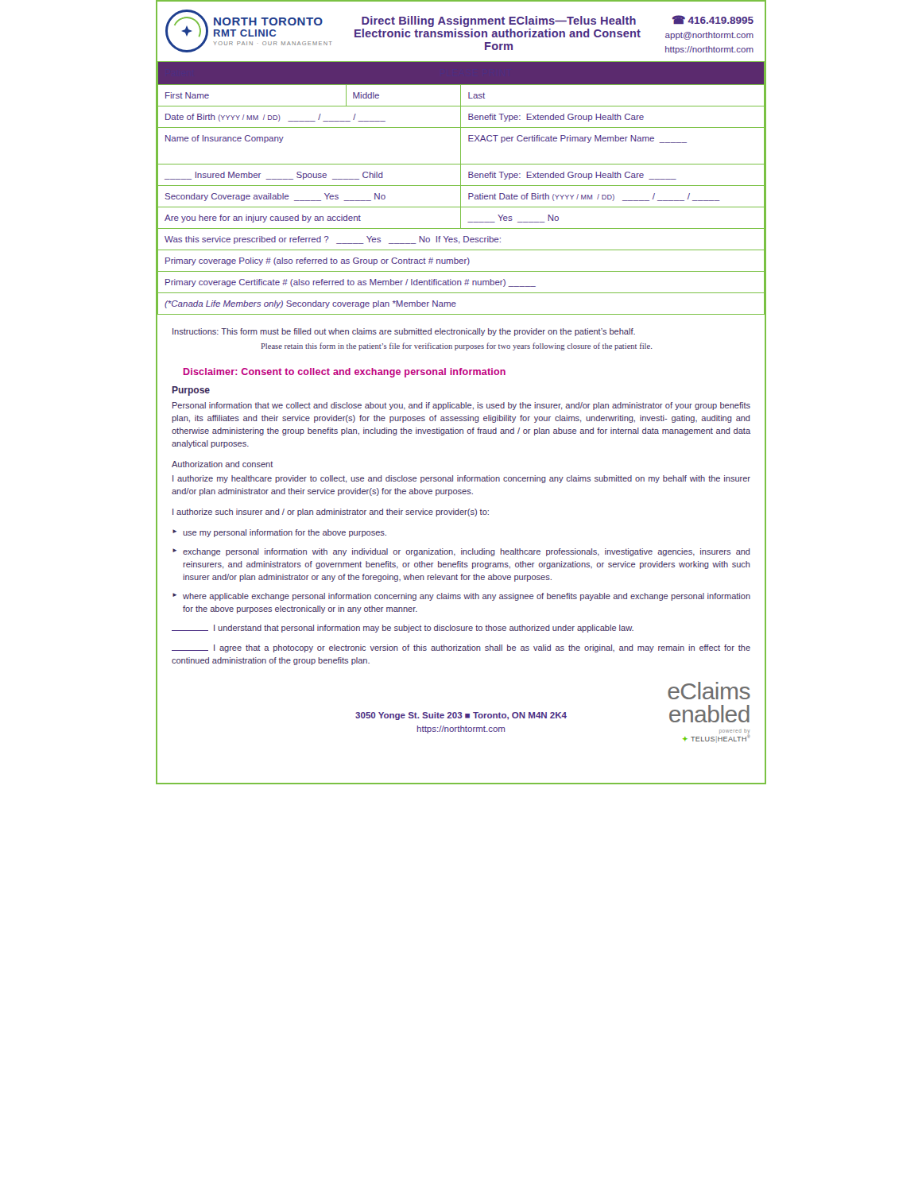NORTH TORONTO
RMT CLINIC
YOUR PAIN · OUR MANAGEMENT
Direct Billing Assignment EClaims—Telus Health
Electronic transmission authorization and Consent Form
☎ 416.419.8995
appt@northtormt.com
https://northtormt.com
| Patient PLEASE PRINT |
| First Name | Middle | Last |
| Date of Birth (YYYY / MM / DD) _____ / _____ / _____ | Benefit Type: Extended Group Health Care |
| Name of Insurance Company | EXACT per Certificate Primary Member Name _____ |
| _____ Insured Member _____ Spouse _____ Child | Benefit Type: Extended Group Health Care _____ |
| Secondary Coverage available _____ Yes _____ No | Patient Date of Birth (YYYY / MM / DD) _____ / _____ / _____ |
| Are you here for an injury caused by an accident | _____ Yes _____ No |
| Was this service prescribed or referred ? _____ Yes _____ No If Yes, Describe: |
| Primary coverage Policy # (also referred to as Group or Contract # number) |
| Primary coverage Certificate # (also referred to as Member / Identification # number) _____ |
| (*Canada Life Members only) Secondary coverage plan *Member Name |
Instructions: This form must be filled out when claims are submitted electronically by the provider on the patient’s behalf. Please retain this form in the patient’s file for verification purposes for two years following closure of the patient file.
Disclaimer: Consent to collect and exchange personal information
Purpose
Personal information that we collect and disclose about you, and if applicable, is used by the insurer, and/or plan administrator of your group benefits plan, its affiliates and their service provider(s) for the purposes of assessing eligibility for your claims, underwriting, investi- gating, auditing and otherwise administering the group benefits plan, including the investigation of fraud and / or plan abuse and for internal data management and data analytical purposes.
Authorization and consent
I authorize my healthcare provider to collect, use and disclose personal information concerning any claims submitted on my behalf with the insurer and/or plan administrator and their service provider(s) for the above purposes.
I authorize such insurer and / or plan administrator and their service provider(s) to:
use my personal information for the above purposes.
exchange personal information with any individual or organization, including healthcare professionals, investigative agencies, insurers and reinsurers, and administrators of government benefits, or other benefits programs, other organizations, or service providers working with such insurer and/or plan administrator or any of the foregoing, when relevant for the above purposes.
where applicable exchange personal information concerning any claims with any assignee of benefits payable and exchange personal information for the above purposes electronically or in any other manner.
I understand that personal information may be subject to disclosure to those authorized under applicable law.
I agree that a photocopy or electronic version of this authorization shall be as valid as the original, and may remain in effect for the continued administration of the group benefits plan.
eClaims
enabled
powered by
✦TELUS|HEALTH®
3050 Yonge St. Suite 203 ■ Toronto, ON M4N 2K4
https://northtormt.com